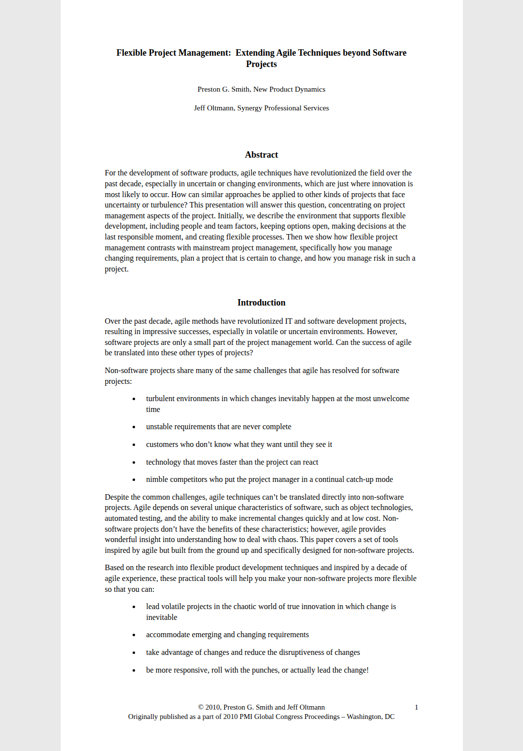Flexible Project Management: Extending Agile Techniques beyond Software Projects
Preston G. Smith, New Product Dynamics
Jeff Oltmann, Synergy Professional Services
Abstract
For the development of software products, agile techniques have revolutionized the field over the past decade, especially in uncertain or changing environments, which are just where innovation is most likely to occur. How can similar approaches be applied to other kinds of projects that face uncertainty or turbulence? This presentation will answer this question, concentrating on project management aspects of the project. Initially, we describe the environment that supports flexible development, including people and team factors, keeping options open, making decisions at the last responsible moment, and creating flexible processes. Then we show how flexible project management contrasts with mainstream project management, specifically how you manage changing requirements, plan a project that is certain to change, and how you manage risk in such a project.
Introduction
Over the past decade, agile methods have revolutionized IT and software development projects, resulting in impressive successes, especially in volatile or uncertain environments. However, software projects are only a small part of the project management world. Can the success of agile be translated into these other types of projects?
Non-software projects share many of the same challenges that agile has resolved for software projects:
turbulent environments in which changes inevitably happen at the most unwelcome time
unstable requirements that are never complete
customers who don’t know what they want until they see it
technology that moves faster than the project can react
nimble competitors who put the project manager in a continual catch-up mode
Despite the common challenges, agile techniques can’t be translated directly into non-software projects. Agile depends on several unique characteristics of software, such as object technologies, automated testing, and the ability to make incremental changes quickly and at low cost. Non-software projects don’t have the benefits of these characteristics; however, agile provides wonderful insight into understanding how to deal with chaos. This paper covers a set of tools inspired by agile but built from the ground up and specifically designed for non-software projects.
Based on the research into flexible product development techniques and inspired by a decade of agile experience, these practical tools will help you make your non-software projects more flexible so that you can:
lead volatile projects in the chaotic world of true innovation in which change is inevitable
accommodate emerging and changing requirements
take advantage of changes and reduce the disruptiveness of changes
be more responsive, roll with the punches, or actually lead the change!
© 2010, Preston G. Smith and Jeff Oltmann
Originally published as a part of 2010 PMI Global Congress Proceedings – Washington, DC
1